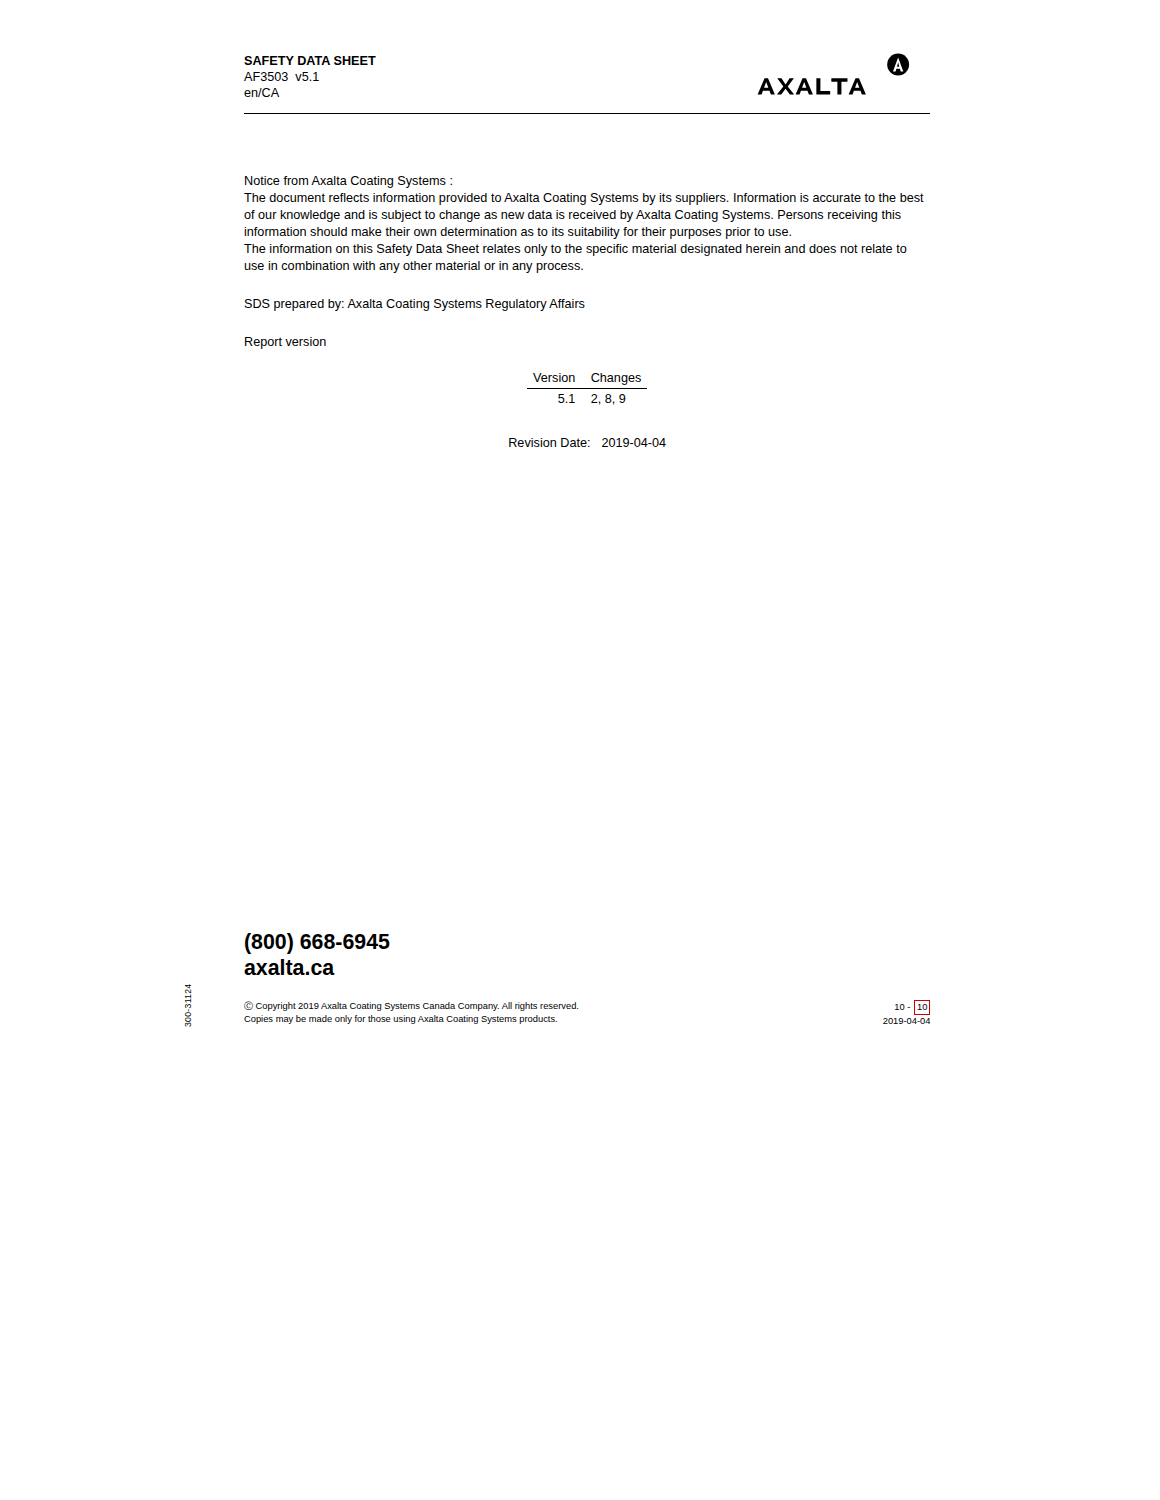SAFETY DATA SHEET
AF3503 v5.1
en/CA
Notice from Axalta Coating Systems :
The document reflects information provided to Axalta Coating Systems by its suppliers. Information is accurate to the best of our knowledge and is subject to change as new data is received by Axalta Coating Systems. Persons receiving this information should make their own determination as to its suitability for their purposes prior to use.
The information on this Safety Data Sheet relates only to the specific material designated herein and does not relate to use in combination with any other material or in any process.
SDS prepared by: Axalta Coating Systems Regulatory Affairs
Report version
| Version | Changes |
| --- | --- |
| 5.1 | 2, 8, 9 |
Revision Date: 2019-04-04
(800) 668-6945
axalta.ca
Ⓒ Copyright 2019 Axalta Coating Systems Canada Company. All rights reserved.
Copies may be made only for those using Axalta Coating Systems products.
10 - 10
2019-04-04
300-31124